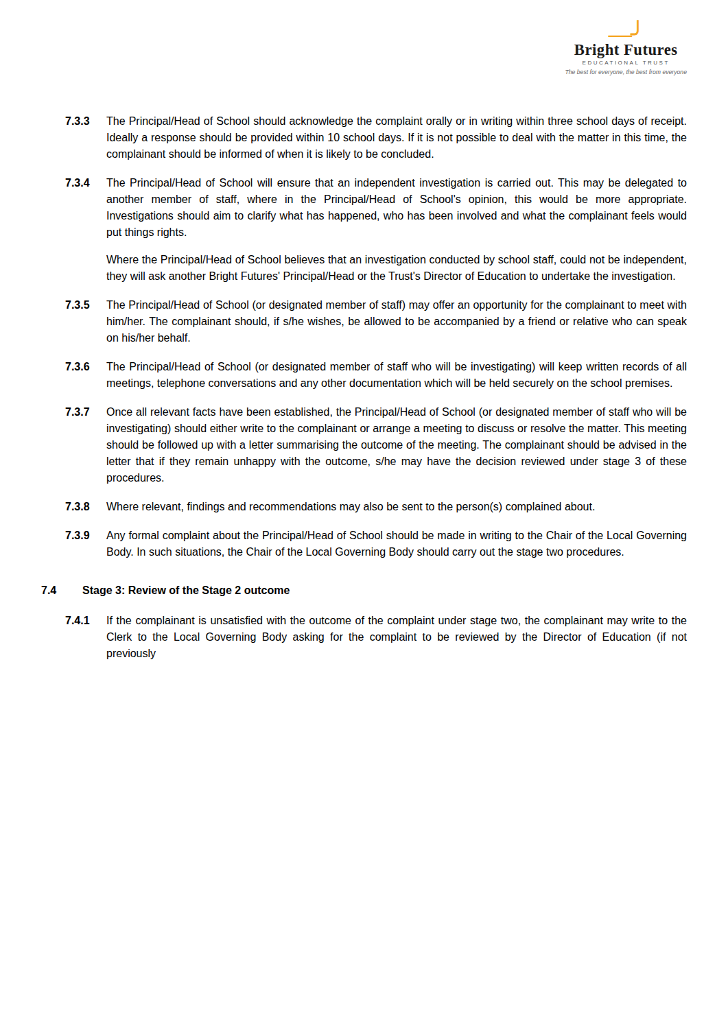—╯
Bright Futures
EDUCATIONAL TRUST
The best for everyone, the best from everyone
7.3.3
The Principal/Head of School should acknowledge the complaint orally or in writing within three school days of receipt. Ideally a response should be provided within 10 school days. If it is not possible to deal with the matter in this time, the complainant should be informed of when it is likely to be concluded.
7.3.4
The Principal/Head of School will ensure that an independent investigation is carried out. This may be delegated to another member of staff, where in the Principal/Head of School's opinion, this would be more appropriate. Investigations should aim to clarify what has happened, who has been involved and what the complainant feels would put things rights.
Where the Principal/Head of School believes that an investigation conducted by school staff, could not be independent, they will ask another Bright Futures' Principal/Head or the Trust's Director of Education to undertake the investigation.
7.3.5
The Principal/Head of School (or designated member of staff) may offer an opportunity for the complainant to meet with him/her. The complainant should, if s/he wishes, be allowed to be accompanied by a friend or relative who can speak on his/her behalf.
7.3.6
The Principal/Head of School (or designated member of staff who will be investigating) will keep written records of all meetings, telephone conversations and any other documentation which will be held securely on the school premises.
7.3.7
Once all relevant facts have been established, the Principal/Head of School (or designated member of staff who will be investigating) should either write to the complainant or arrange a meeting to discuss or resolve the matter. This meeting should be followed up with a letter summarising the outcome of the meeting. The complainant should be advised in the letter that if they remain unhappy with the outcome, s/he may have the decision reviewed under stage 3 of these procedures.
7.3.8
Where relevant, findings and recommendations may also be sent to the person(s) complained about.
7.3.9
Any formal complaint about the Principal/Head of School should be made in writing to the Chair of the Local Governing Body. In such situations, the Chair of the Local Governing Body should carry out the stage two procedures.
7.4
Stage 3: Review of the Stage 2 outcome
7.4.1
If the complainant is unsatisfied with the outcome of the complaint under stage two, the complainant may write to the Clerk to the Local Governing Body asking for the complaint to be reviewed by the Director of Education (if not previously